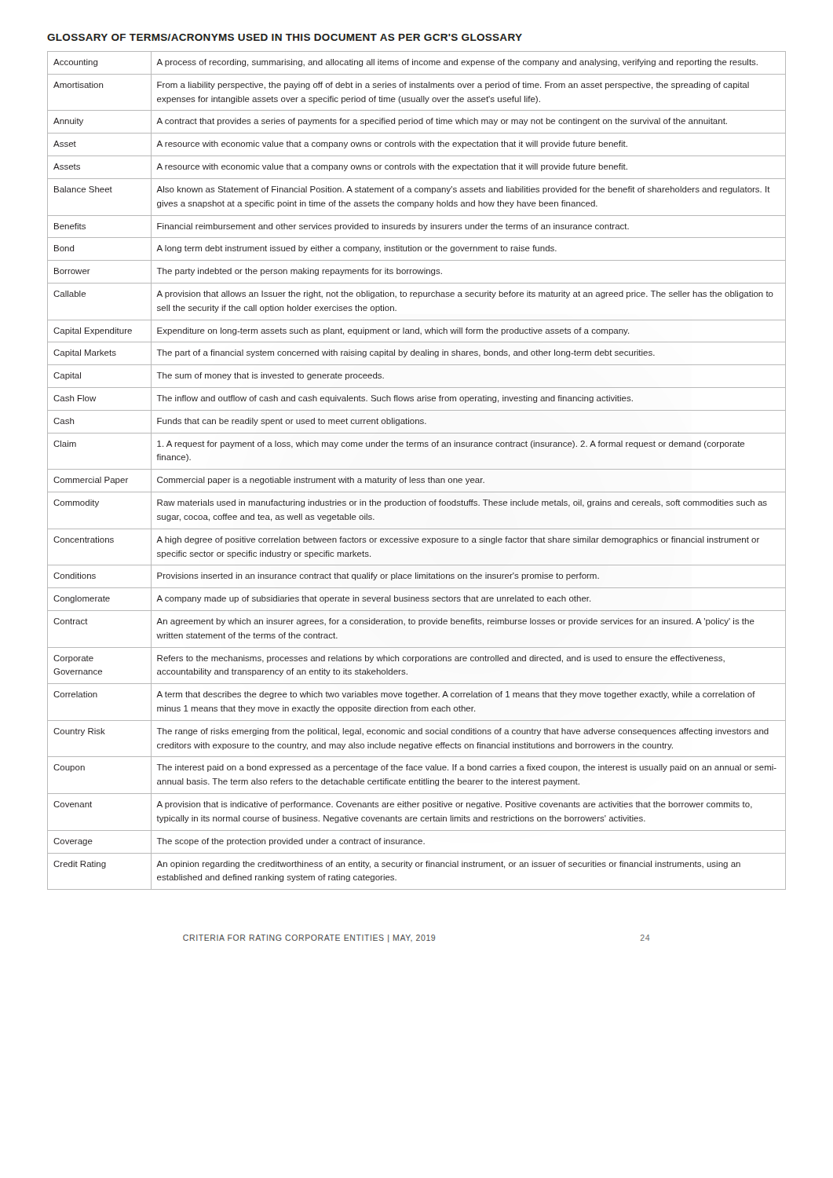Glossary of Terms/Acronyms Used in This Document as per GCR's Glossary
| Accounting | A process of recording, summarising, and allocating all items of income and expense of the company and analysing, verifying and reporting the results. |
| Amortisation | From a liability perspective, the paying off of debt in a series of instalments over a period of time. From an asset perspective, the spreading of capital expenses for intangible assets over a specific period of time (usually over the asset's useful life). |
| Annuity | A contract that provides a series of payments for a specified period of time which may or may not be contingent on the survival of the annuitant. |
| Asset | A resource with economic value that a company owns or controls with the expectation that it will provide future benefit. |
| Assets | A resource with economic value that a company owns or controls with the expectation that it will provide future benefit. |
| Balance Sheet | Also known as Statement of Financial Position. A statement of a company's assets and liabilities provided for the benefit of shareholders and regulators. It gives a snapshot at a specific point in time of the assets the company holds and how they have been financed. |
| Benefits | Financial reimbursement and other services provided to insureds by insurers under the terms of an insurance contract. |
| Bond | A long term debt instrument issued by either a company, institution or the government to raise funds. |
| Borrower | The party indebted or the person making repayments for its borrowings. |
| Callable | A provision that allows an Issuer the right, not the obligation, to repurchase a security before its maturity at an agreed price. The seller has the obligation to sell the security if the call option holder exercises the option. |
| Capital Expenditure | Expenditure on long-term assets such as plant, equipment or land, which will form the productive assets of a company. |
| Capital Markets | The part of a financial system concerned with raising capital by dealing in shares, bonds, and other long-term debt securities. |
| Capital | The sum of money that is invested to generate proceeds. |
| Cash Flow | The inflow and outflow of cash and cash equivalents. Such flows arise from operating, investing and financing activities. |
| Cash | Funds that can be readily spent or used to meet current obligations. |
| Claim | 1. A request for payment of a loss, which may come under the terms of an insurance contract (insurance). 2. A formal request or demand (corporate finance). |
| Commercial Paper | Commercial paper is a negotiable instrument with a maturity of less than one year. |
| Commodity | Raw materials used in manufacturing industries or in the production of foodstuffs. These include metals, oil, grains and cereals, soft commodities such as sugar, cocoa, coffee and tea, as well as vegetable oils. |
| Concentrations | A high degree of positive correlation between factors or excessive exposure to a single factor that share similar demographics or financial instrument or specific sector or specific industry or specific markets. |
| Conditions | Provisions inserted in an insurance contract that qualify or place limitations on the insurer's promise to perform. |
| Conglomerate | A company made up of subsidiaries that operate in several business sectors that are unrelated to each other. |
| Contract | An agreement by which an insurer agrees, for a consideration, to provide benefits, reimburse losses or provide services for an insured. A 'policy' is the written statement of the terms of the contract. |
| Corporate Governance | Refers to the mechanisms, processes and relations by which corporations are controlled and directed, and is used to ensure the effectiveness, accountability and transparency of an entity to its stakeholders. |
| Correlation | A term that describes the degree to which two variables move together. A correlation of 1 means that they move together exactly, while a correlation of minus 1 means that they move in exactly the opposite direction from each other. |
| Country Risk | The range of risks emerging from the political, legal, economic and social conditions of a country that have adverse consequences affecting investors and creditors with exposure to the country, and may also include negative effects on financial institutions and borrowers in the country. |
| Coupon | The interest paid on a bond expressed as a percentage of the face value. If a bond carries a fixed coupon, the interest is usually paid on an annual or semi-annual basis. The term also refers to the detachable certificate entitling the bearer to the interest payment. |
| Covenant | A provision that is indicative of performance. Covenants are either positive or negative. Positive covenants are activities that the borrower commits to, typically in its normal course of business. Negative covenants are certain limits and restrictions on the borrowers' activities. |
| Coverage | The scope of the protection provided under a contract of insurance. |
| Credit Rating | An opinion regarding the creditworthiness of an entity, a security or financial instrument, or an issuer of securities or financial instruments, using an established and defined ranking system of rating categories. |
CRITERIA FOR RATING CORPORATE ENTITIES | MAY, 2019 24